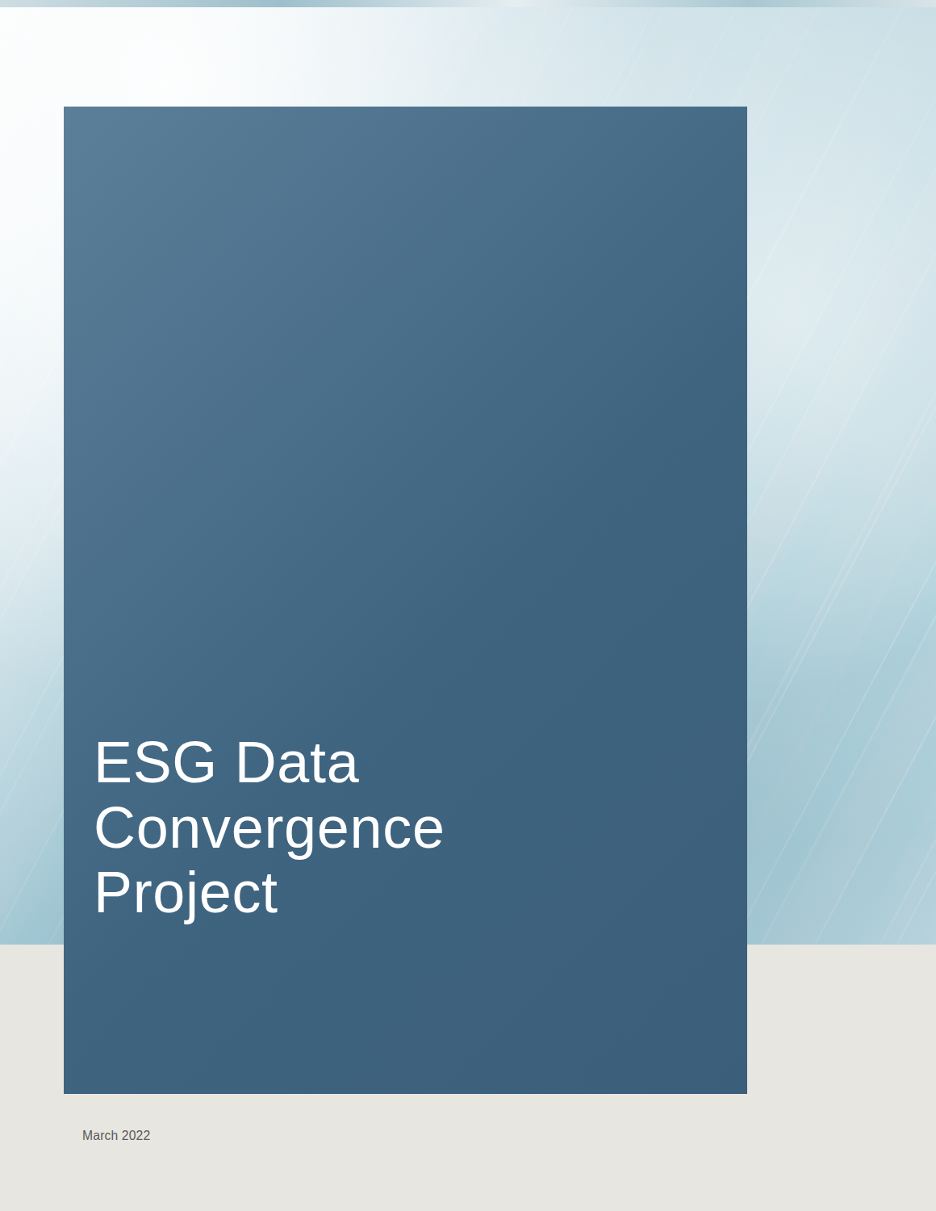ESG Data Convergence Project
March 2022